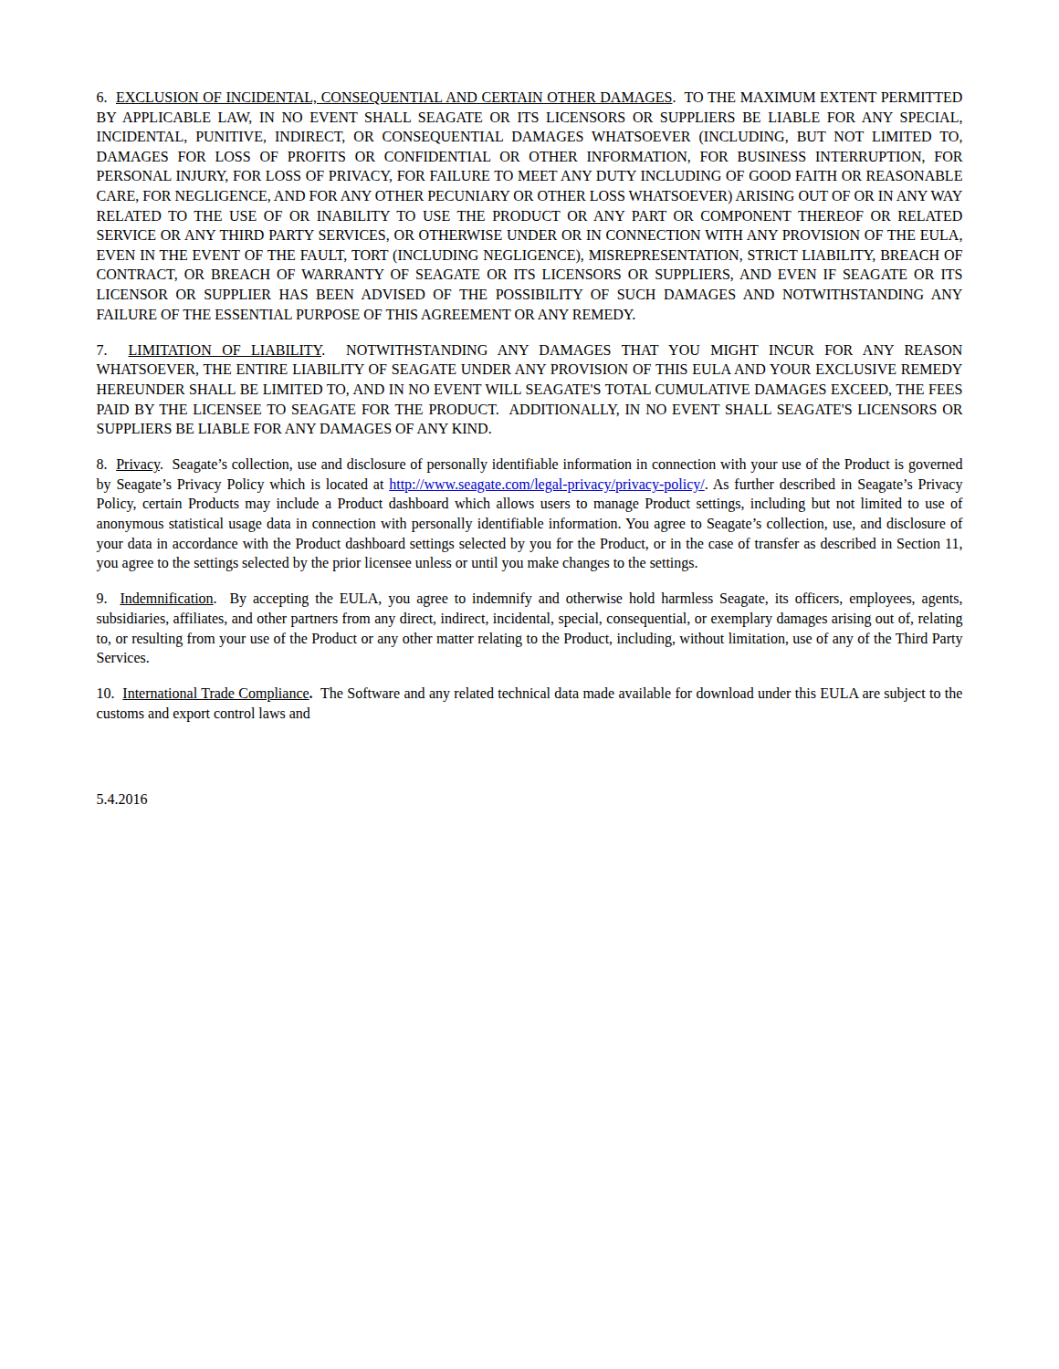6. EXCLUSION OF INCIDENTAL, CONSEQUENTIAL AND CERTAIN OTHER DAMAGES. TO THE MAXIMUM EXTENT PERMITTED BY APPLICABLE LAW, IN NO EVENT SHALL SEAGATE OR ITS LICENSORS OR SUPPLIERS BE LIABLE FOR ANY SPECIAL, INCIDENTAL, PUNITIVE, INDIRECT, OR CONSEQUENTIAL DAMAGES WHATSOEVER (INCLUDING, BUT NOT LIMITED TO, DAMAGES FOR LOSS OF PROFITS OR CONFIDENTIAL OR OTHER INFORMATION, FOR BUSINESS INTERRUPTION, FOR PERSONAL INJURY, FOR LOSS OF PRIVACY, FOR FAILURE TO MEET ANY DUTY INCLUDING OF GOOD FAITH OR REASONABLE CARE, FOR NEGLIGENCE, AND FOR ANY OTHER PECUNIARY OR OTHER LOSS WHATSOEVER) ARISING OUT OF OR IN ANY WAY RELATED TO THE USE OF OR INABILITY TO USE THE PRODUCT OR ANY PART OR COMPONENT THEREOF OR RELATED SERVICE OR ANY THIRD PARTY SERVICES, OR OTHERWISE UNDER OR IN CONNECTION WITH ANY PROVISION OF THE EULA, EVEN IN THE EVENT OF THE FAULT, TORT (INCLUDING NEGLIGENCE), MISREPRESENTATION, STRICT LIABILITY, BREACH OF CONTRACT, OR BREACH OF WARRANTY OF SEAGATE OR ITS LICENSORS OR SUPPLIERS, AND EVEN IF SEAGATE OR ITS LICENSOR OR SUPPLIER HAS BEEN ADVISED OF THE POSSIBILITY OF SUCH DAMAGES AND NOTWITHSTANDING ANY FAILURE OF THE ESSENTIAL PURPOSE OF THIS AGREEMENT OR ANY REMEDY.
7. LIMITATION OF LIABILITY. NOTWITHSTANDING ANY DAMAGES THAT YOU MIGHT INCUR FOR ANY REASON WHATSOEVER, THE ENTIRE LIABILITY OF SEAGATE UNDER ANY PROVISION OF THIS EULA AND YOUR EXCLUSIVE REMEDY HEREUNDER SHALL BE LIMITED TO, AND IN NO EVENT WILL SEAGATE'S TOTAL CUMULATIVE DAMAGES EXCEED, THE FEES PAID BY THE LICENSEE TO SEAGATE FOR THE PRODUCT. ADDITIONALLY, IN NO EVENT SHALL SEAGATE'S LICENSORS OR SUPPLIERS BE LIABLE FOR ANY DAMAGES OF ANY KIND.
8. Privacy. Seagate’s collection, use and disclosure of personally identifiable information in connection with your use of the Product is governed by Seagate’s Privacy Policy which is located at http://www.seagate.com/legal-privacy/privacy-policy/. As further described in Seagate’s Privacy Policy, certain Products may include a Product dashboard which allows users to manage Product settings, including but not limited to use of anonymous statistical usage data in connection with personally identifiable information. You agree to Seagate’s collection, use, and disclosure of your data in accordance with the Product dashboard settings selected by you for the Product, or in the case of transfer as described in Section 11, you agree to the settings selected by the prior licensee unless or until you make changes to the settings.
9. Indemnification. By accepting the EULA, you agree to indemnify and otherwise hold harmless Seagate, its officers, employees, agents, subsidiaries, affiliates, and other partners from any direct, indirect, incidental, special, consequential, or exemplary damages arising out of, relating to, or resulting from your use of the Product or any other matter relating to the Product, including, without limitation, use of any of the Third Party Services.
10. International Trade Compliance. The Software and any related technical data made available for download under this EULA are subject to the customs and export control laws and
5.4.2016